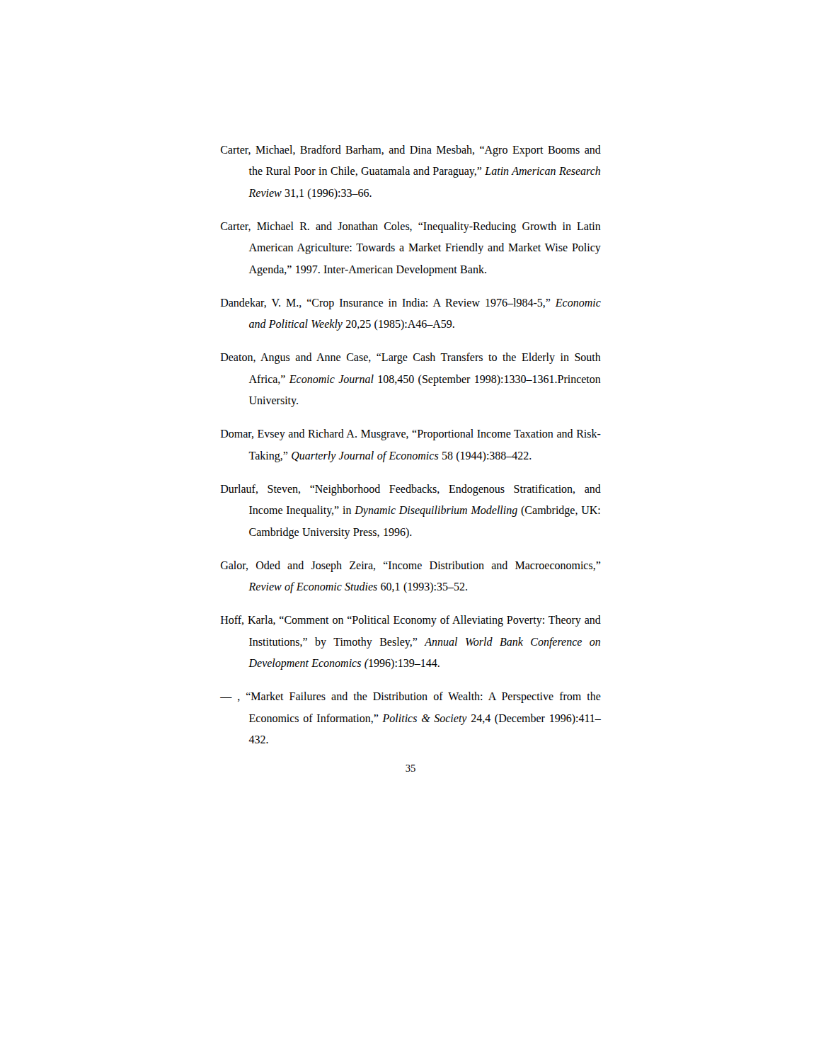Carter, Michael, Bradford Barham, and Dina Mesbah, “Agro Export Booms and the Rural Poor in Chile, Guatamala and Paraguay,” Latin American Research Review 31,1 (1996):33–66.
Carter, Michael R. and Jonathan Coles, “Inequality-Reducing Growth in Latin American Agriculture: Towards a Market Friendly and Market Wise Policy Agenda,” 1997. Inter-American Development Bank.
Dandekar, V. M., “Crop Insurance in India: A Review 1976–l984-5,” Economic and Political Weekly 20,25 (1985):A46–A59.
Deaton, Angus and Anne Case, “Large Cash Transfers to the Elderly in South Africa,” Economic Journal 108,450 (September 1998):1330–1361.Princeton University.
Domar, Evsey and Richard A. Musgrave, “Proportional Income Taxation and Risk-Taking,” Quarterly Journal of Economics 58 (1944):388–422.
Durlauf, Steven, “Neighborhood Feedbacks, Endogenous Stratification, and Income Inequality,” in Dynamic Disequilibrium Modelling (Cambridge, UK: Cambridge University Press, 1996).
Galor, Oded and Joseph Zeira, “Income Distribution and Macroeconomics,” Review of Economic Studies 60,1 (1993):35–52.
Hoff, Karla, “Comment on “Political Economy of Alleviating Poverty: Theory and Institutions,” by Timothy Besley,” Annual World Bank Conference on Development Economics (1996):139–144.
— , “Market Failures and the Distribution of Wealth: A Perspective from the Economics of Information,” Politics & Society 24,4 (December 1996):411–432.
35